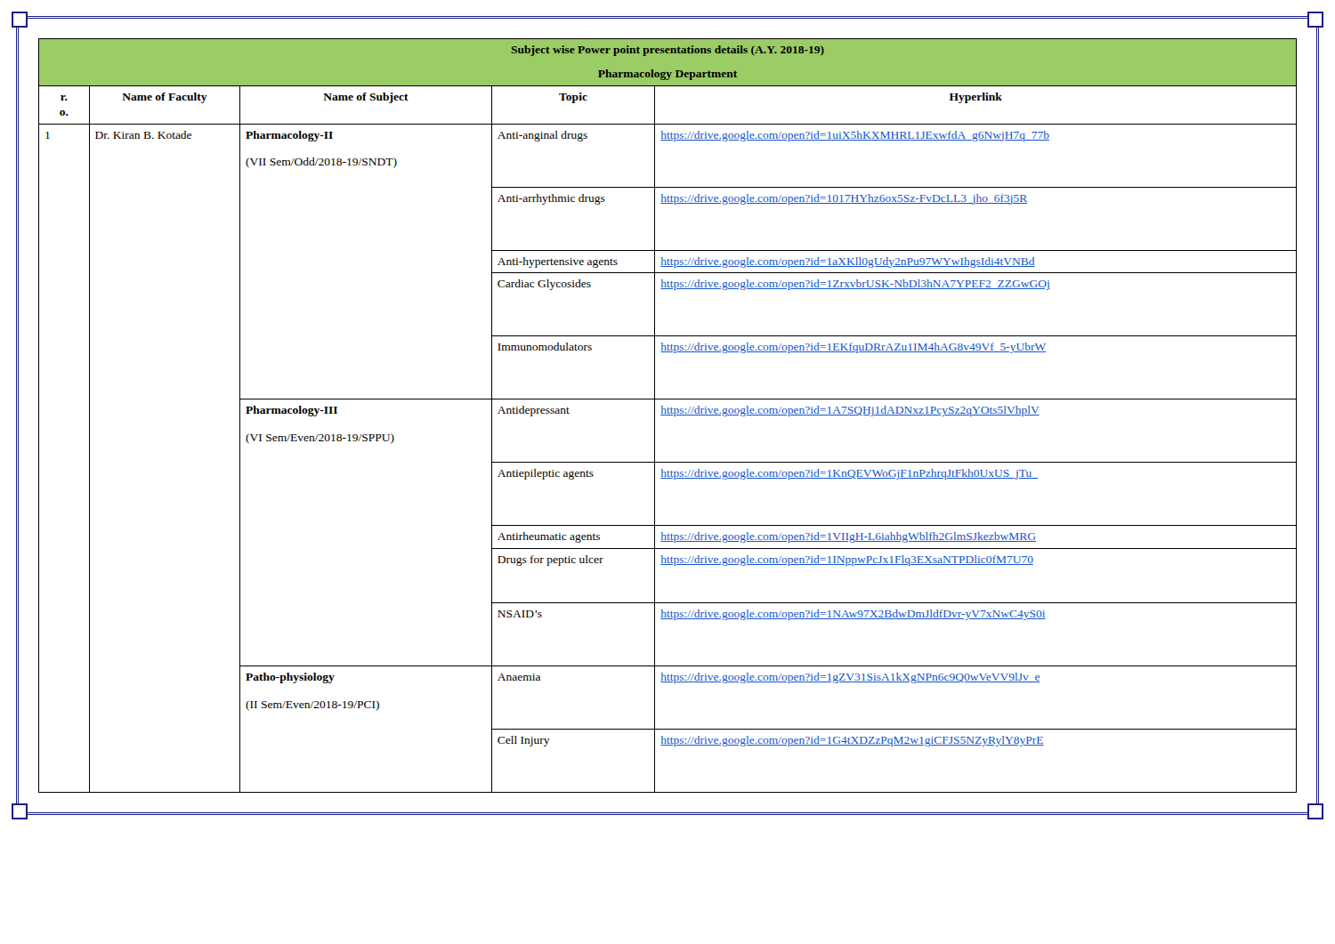| Subject wise Power point presentations details (A.Y. 2018-19) Pharmacology Department |
| r. o. | Name of Faculty | Name of Subject | Topic | Hyperlink |
| 1 | Dr. Kiran B. Kotade | Pharmacology-II (VII Sem/Odd/2018-19/SNDT) | Anti-anginal drugs | https://drive.google.com/open?id=1uiX5hKXMHRL1JExwfdA_g6NwjH7q_77b |
| Anti-arrhythmic drugs | https://drive.google.com/open?id=1017HYhz6ox5Sz-FvDcLL3_jho_6f3j5R |
| Anti-hypertensive agents | https://drive.google.com/open?id=1aXKll0gUdy2nPu97WYwIhgsIdi4tVNBd |
| Cardiac Glycosides | https://drive.google.com/open?id=1ZrxvbrUSK-NbDl3hNA7YPEF2_ZZGwGOj |
| Immunomodulators | https://drive.google.com/open?id=1EKfquDRrAZu1IM4hAG8v49Vf_5-yUbrW |
| Pharmacology-III (VI Sem/Even/2018-19/SPPU) | Antidepressant | https://drive.google.com/open?id=1A7SQHj1dADNxz1PcySz2qYOts5lVhplV |
| Antiepileptic agents | https://drive.google.com/open?id=1KnQEVWoGjF1nPzhrqJtFkh0UxUS_jTu_ |
| Antirheumatic agents | https://drive.google.com/open?id=1VIIgH-L6iahhgWblfh2GlmSJkezbwMRG |
| Drugs for peptic ulcer | https://drive.google.com/open?id=1INppwPcJx1Flq3EXsaNTPDlic0fM7U70 |
| NSAID’s | https://drive.google.com/open?id=1NAw97X2BdwDmJldfDvr-yV7xNwC4yS0i |
| Patho-physiology (II Sem/Even/2018-19/PCI) | Anaemia | https://drive.google.com/open?id=1gZV31SisA1kXgNPn6c9Q0wVeVV9lJv_e |
| Cell Injury | https://drive.google.com/open?id=1G4tXDZzPqM2w1giCFJS5NZyRylY8yPrE |